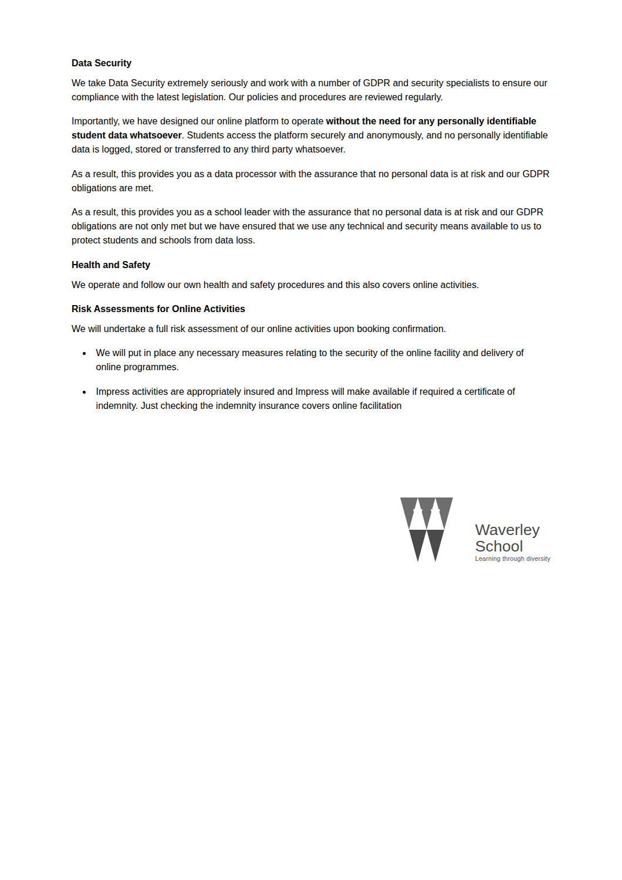Data Security
We take Data Security extremely seriously and work with a number of GDPR and security specialists to ensure our compliance with the latest legislation. Our policies and procedures are reviewed regularly.
Importantly, we have designed our online platform to operate without the need for any personally identifiable student data whatsoever. Students access the platform securely and anonymously, and no personally identifiable data is logged, stored or transferred to any third party whatsoever.
As a result, this provides you as a data processor with the assurance that no personal data is at risk and our GDPR obligations are met.
As a result, this provides you as a school leader with the assurance that no personal data is at risk and our GDPR obligations are not only met but we have ensured that we use any technical and security means available to us to protect students and schools from data loss.
Health and Safety
We operate and follow our own health and safety procedures and this also covers online activities.
Risk Assessments for Online Activities
We will undertake a full risk assessment of our online activities upon booking confirmation.
We will put in place any necessary measures relating to the security of the online facility and delivery of online programmes.
Impress activities are appropriately insured and Impress will make available if required a certificate of indemnity. Just checking the indemnity insurance covers online facilitation
Waverley
School
Learning through diversity